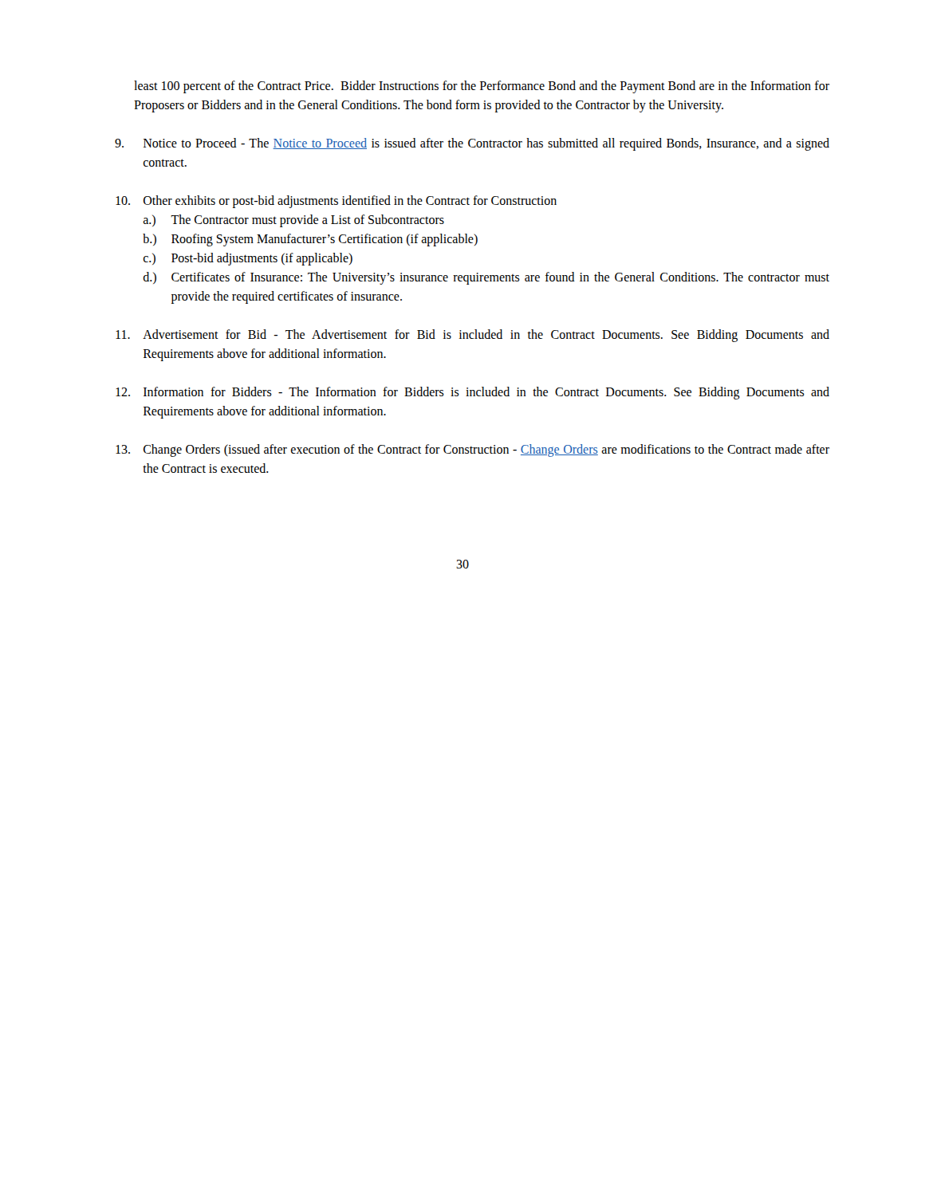least 100 percent of the Contract Price. Bidder Instructions for the Performance Bond and the Payment Bond are in the Information for Proposers or Bidders and in the General Conditions. The bond form is provided to the Contractor by the University.
Notice to Proceed - The Notice to Proceed is issued after the Contractor has submitted all required Bonds, Insurance, and a signed contract.
Other exhibits or post-bid adjustments identified in the Contract for Construction
The Contractor must provide a List of Subcontractors
Roofing System Manufacturer’s Certification (if applicable)
Post-bid adjustments (if applicable)
Certificates of Insurance: The University’s insurance requirements are found in the General Conditions. The contractor must provide the required certificates of insurance.
Advertisement for Bid - The Advertisement for Bid is included in the Contract Documents. See Bidding Documents and Requirements above for additional information.
Information for Bidders - The Information for Bidders is included in the Contract Documents. See Bidding Documents and Requirements above for additional information.
Change Orders (issued after execution of the Contract for Construction - Change Orders are modifications to the Contract made after the Contract is executed.
30